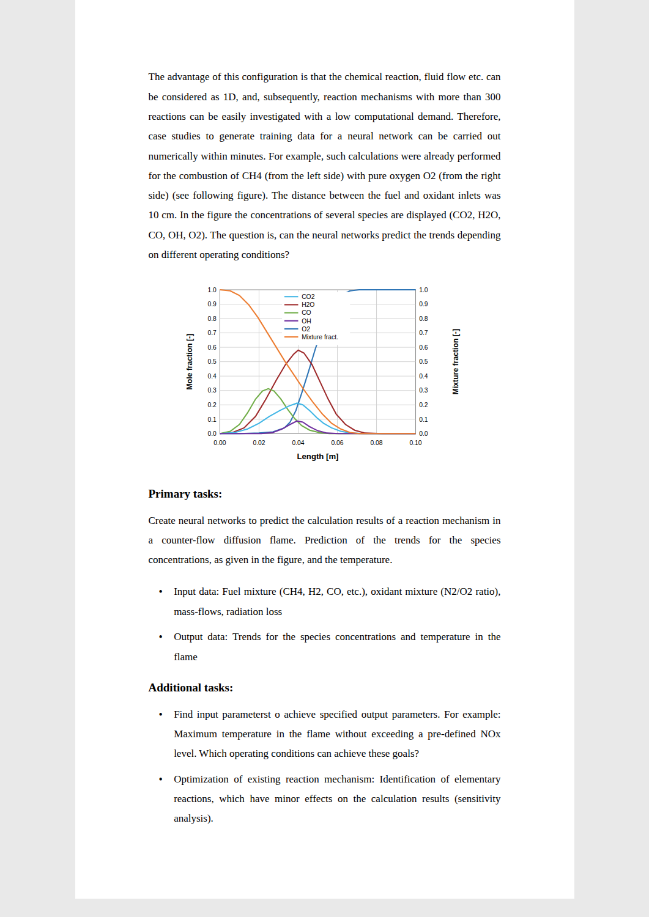The advantage of this configuration is that the chemical reaction, fluid flow etc. can be considered as 1D, and, subsequently, reaction mechanisms with more than 300 reactions can be easily investigated with a low computational demand. Therefore, case studies to generate training data for a neural network can be carried out numerically within minutes. For example, such calculations were already performed for the combustion of CH4 (from the left side) with pure oxygen O2 (from the right side) (see following figure). The distance between the fuel and oxidant inlets was 10 cm. In the figure the concentrations of several species are displayed (CO2, H2O, CO, OH, O2). The question is, can the neural networks predict the trends depending on different operating conditions?
Species mole fractions and mixture fraction along the flame axis 1.0 0.9 0.8 0.7 0.6 0.5 0.4 0.3 0.2 0.1 0.0 1.0 0.9 0.8 0.7 0.6 0.5 0.4 0.3 0.2 0.1 0.0 0.00 0.02 0.04 0.06 0.08 0.10 Length [m] Mole fraction [-] Mixture fraction [-] CO2 H2O CO OH O2 Mixture fract.
Primary tasks:
Create neural networks to predict the calculation results of a reaction mechanism in a counter-flow diffusion flame. Prediction of the trends for the species concentrations, as given in the figure, and the temperature.
Input data: Fuel mixture (CH4, H2, CO, etc.), oxidant mixture (N2/O2 ratio), mass-flows, radiation loss
Output data: Trends for the species concentrations and temperature in the flame
Additional tasks:
Find input parameterst o achieve specified output parameters. For example: Maximum temperature in the flame without exceeding a pre-defined NOx level. Which operating conditions can achieve these goals?
Optimization of existing reaction mechanism: Identification of elementary reactions, which have minor effects on the calculation results (sensitivity analysis).